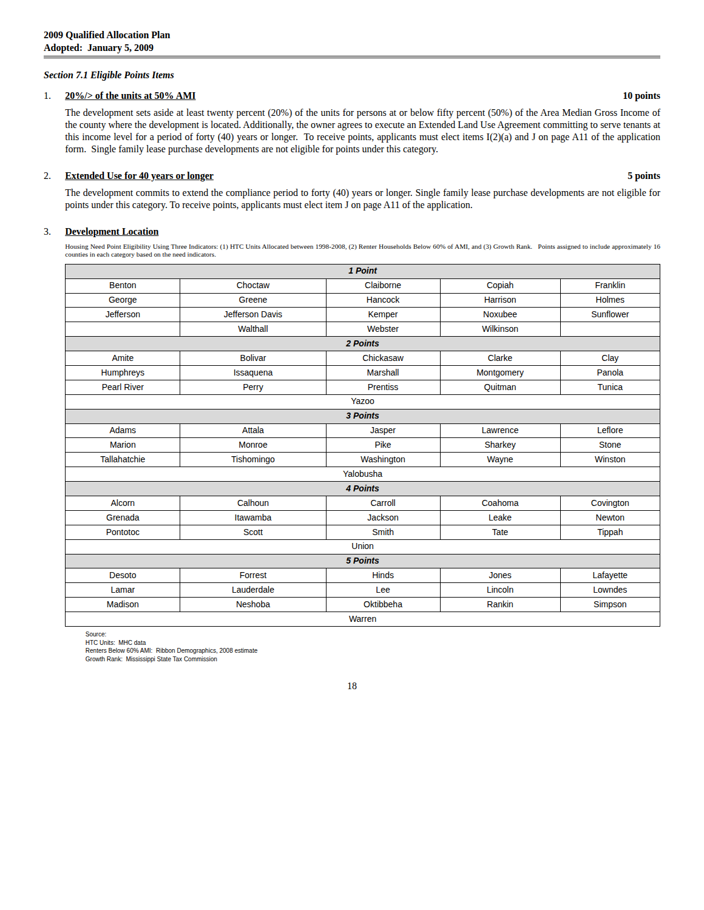2009 Qualified Allocation Plan
Adopted: January 5, 2009
Section 7.1 Eligible Points Items
1.
20%/> of the units at 50% AMI 10 points
The development sets aside at least twenty percent (20%) of the units for persons at or below fifty percent (50%) of the Area Median Gross Income of the county where the development is located. Additionally, the owner agrees to execute an Extended Land Use Agreement committing to serve tenants at this income level for a period of forty (40) years or longer. To receive points, applicants must elect items I(2)(a) and J on page A11 of the application form. Single family lease purchase developments are not eligible for points under this category.
2.
Extended Use for 40 years or longer 5 points
The development commits to extend the compliance period to forty (40) years or longer. Single family lease purchase developments are not eligible for points under this category. To receive points, applicants must elect item J on page A11 of the application.
3.
Development Location
Housing Need Point Eligibility Using Three Indicators: (1) HTC Units Allocated between 1998-2008, (2) Renter Households Below 60% of AMI, and (3) Growth Rank. Points assigned to include approximately 16 counties in each category based on the need indicators.
| 1 Point |
| Benton | Choctaw | Claiborne | Copiah | Franklin |
| George | Greene | Hancock | Harrison | Holmes |
| Jefferson | Jefferson Davis | Kemper | Noxubee | Sunflower |
| | Walthall | Webster | Wilkinson | |
| 2 Points |
| Amite | Bolivar | Chickasaw | Clarke | Clay |
| Humphreys | Issaquena | Marshall | Montgomery | Panola |
| Pearl River | Perry | Prentiss | Quitman | Tunica |
| Yazoo |
| 3 Points |
| Adams | Attala | Jasper | Lawrence | Leflore |
| Marion | Monroe | Pike | Sharkey | Stone |
| Tallahatchie | Tishomingo | Washington | Wayne | Winston |
| Yalobusha |
| 4 Points |
| Alcorn | Calhoun | Carroll | Coahoma | Covington |
| Grenada | Itawamba | Jackson | Leake | Newton |
| Pontotoc | Scott | Smith | Tate | Tippah |
| Union |
| 5 Points |
| Desoto | Forrest | Hinds | Jones | Lafayette |
| Lamar | Lauderdale | Lee | Lincoln | Lowndes |
| Madison | Neshoba | Oktibbeha | Rankin | Simpson |
| Warren |
Source:
HTC Units: MHC data
Renters Below 60% AMI: Ribbon Demographics, 2008 estimate
Growth Rank: Mississippi State Tax Commission
18